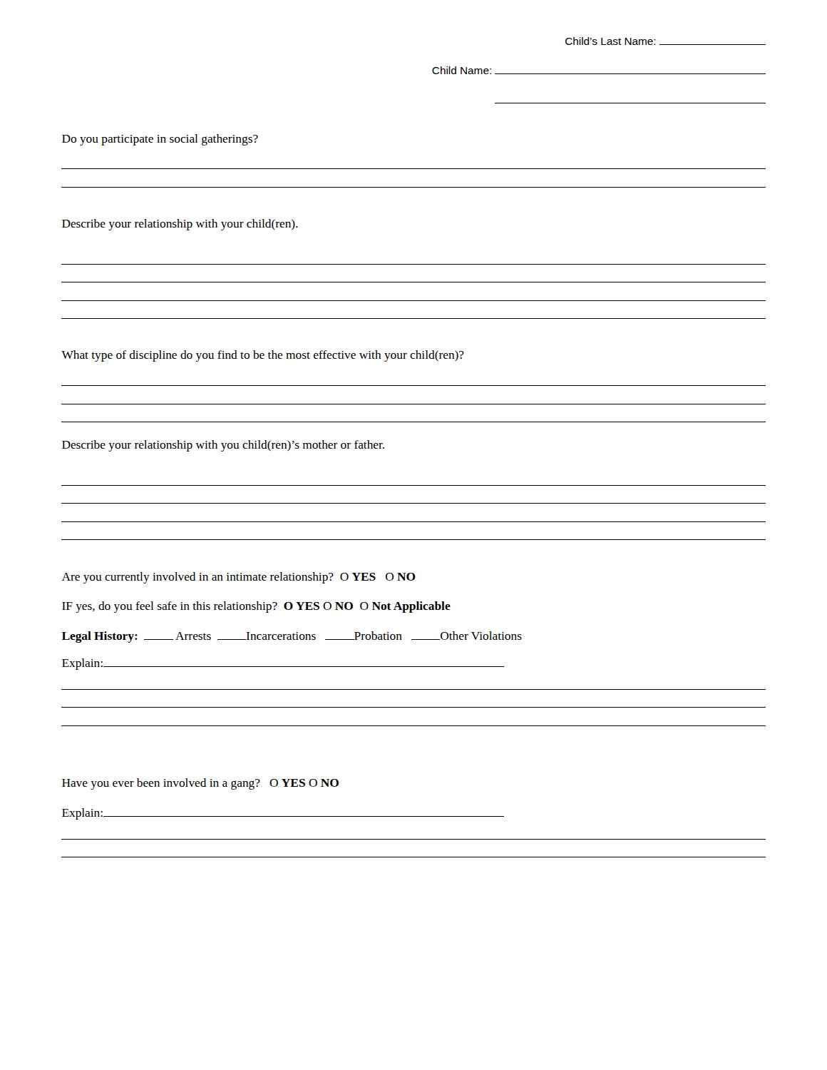Child’s Last Name:
Child Name:
Do you participate in social gatherings?
Describe your relationship with your child(ren).
What type of discipline do you find to be the most effective with your child(ren)?
Describe your relationship with you child(ren)’s mother or father.
Are you currently involved in an intimate relationship? O YES O NO
IF yes, do you feel safe in this relationship? O YES O NO O Not Applicable
Legal History: Arrests Incarcerations Probation Other Violations
Explain:
Have you ever been involved in a gang? O YES O NO
Explain: